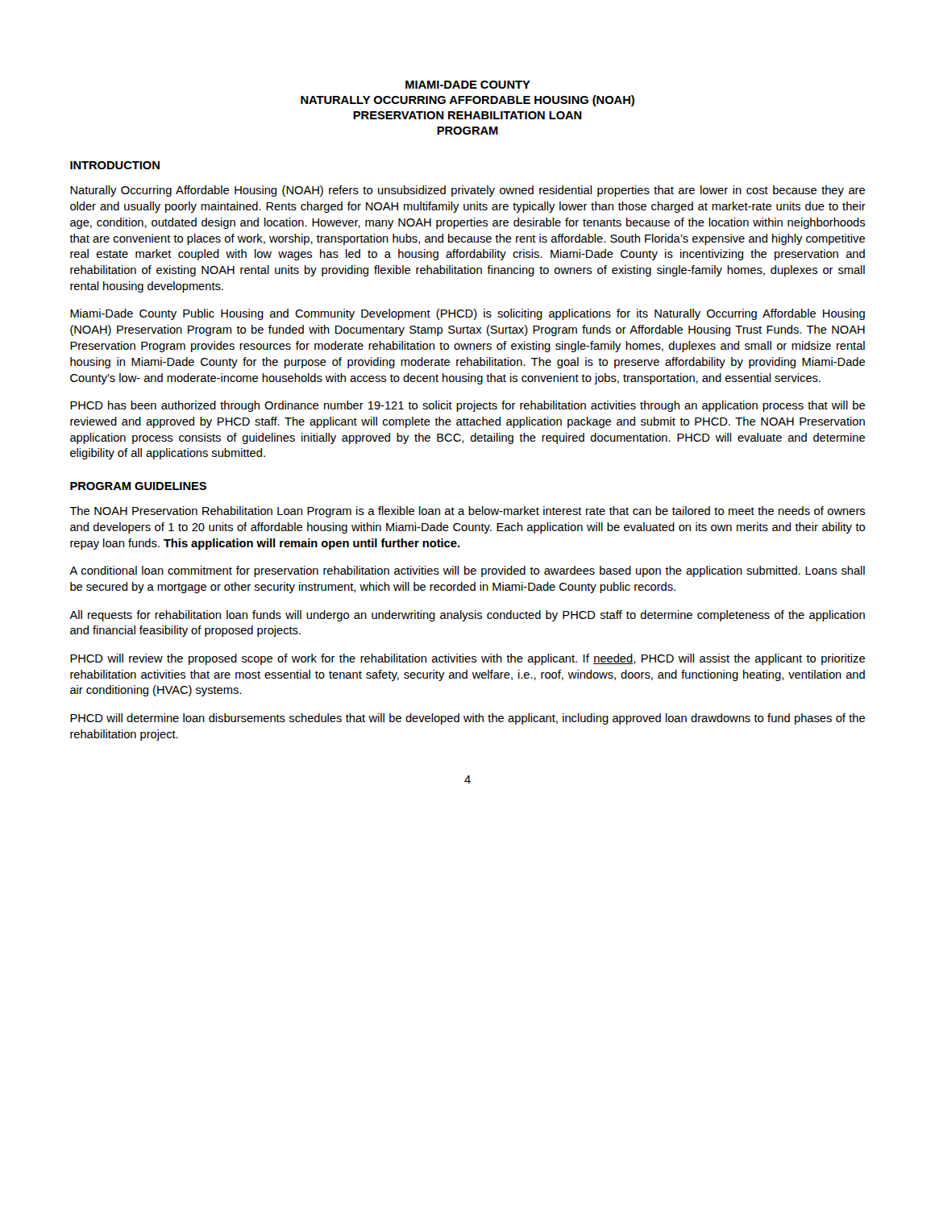MIAMI-DADE COUNTY
NATURALLY OCCURRING AFFORDABLE HOUSING (NOAH)
PRESERVATION REHABILITATION LOAN
PROGRAM
INTRODUCTION
Naturally Occurring Affordable Housing (NOAH) refers to unsubsidized privately owned residential properties that are lower in cost because they are older and usually poorly maintained. Rents charged for NOAH multifamily units are typically lower than those charged at market-rate units due to their age, condition, outdated design and location. However, many NOAH properties are desirable for tenants because of the location within neighborhoods that are convenient to places of work, worship, transportation hubs, and because the rent is affordable. South Florida’s expensive and highly competitive real estate market coupled with low wages has led to a housing affordability crisis. Miami-Dade County is incentivizing the preservation and rehabilitation of existing NOAH rental units by providing flexible rehabilitation financing to owners of existing single-family homes, duplexes or small rental housing developments.
Miami-Dade County Public Housing and Community Development (PHCD) is soliciting applications for its Naturally Occurring Affordable Housing (NOAH) Preservation Program to be funded with Documentary Stamp Surtax (Surtax) Program funds or Affordable Housing Trust Funds. The NOAH Preservation Program provides resources for moderate rehabilitation to owners of existing single-family homes, duplexes and small or midsize rental housing in Miami-Dade County for the purpose of providing moderate rehabilitation. The goal is to preserve affordability by providing Miami-Dade County’s low- and moderate-income households with access to decent housing that is convenient to jobs, transportation, and essential services.
PHCD has been authorized through Ordinance number 19-121 to solicit projects for rehabilitation activities through an application process that will be reviewed and approved by PHCD staff. The applicant will complete the attached application package and submit to PHCD. The NOAH Preservation application process consists of guidelines initially approved by the BCC, detailing the required documentation. PHCD will evaluate and determine eligibility of all applications submitted.
PROGRAM GUIDELINES
The NOAH Preservation Rehabilitation Loan Program is a flexible loan at a below-market interest rate that can be tailored to meet the needs of owners and developers of 1 to 20 units of affordable housing within Miami-Dade County. Each application will be evaluated on its own merits and their ability to repay loan funds. This application will remain open until further notice.
A conditional loan commitment for preservation rehabilitation activities will be provided to awardees based upon the application submitted. Loans shall be secured by a mortgage or other security instrument, which will be recorded in Miami-Dade County public records.
All requests for rehabilitation loan funds will undergo an underwriting analysis conducted by PHCD staff to determine completeness of the application and financial feasibility of proposed projects.
PHCD will review the proposed scope of work for the rehabilitation activities with the applicant. If needed, PHCD will assist the applicant to prioritize rehabilitation activities that are most essential to tenant safety, security and welfare, i.e., roof, windows, doors, and functioning heating, ventilation and air conditioning (HVAC) systems.
PHCD will determine loan disbursements schedules that will be developed with the applicant, including approved loan drawdowns to fund phases of the rehabilitation project.
4